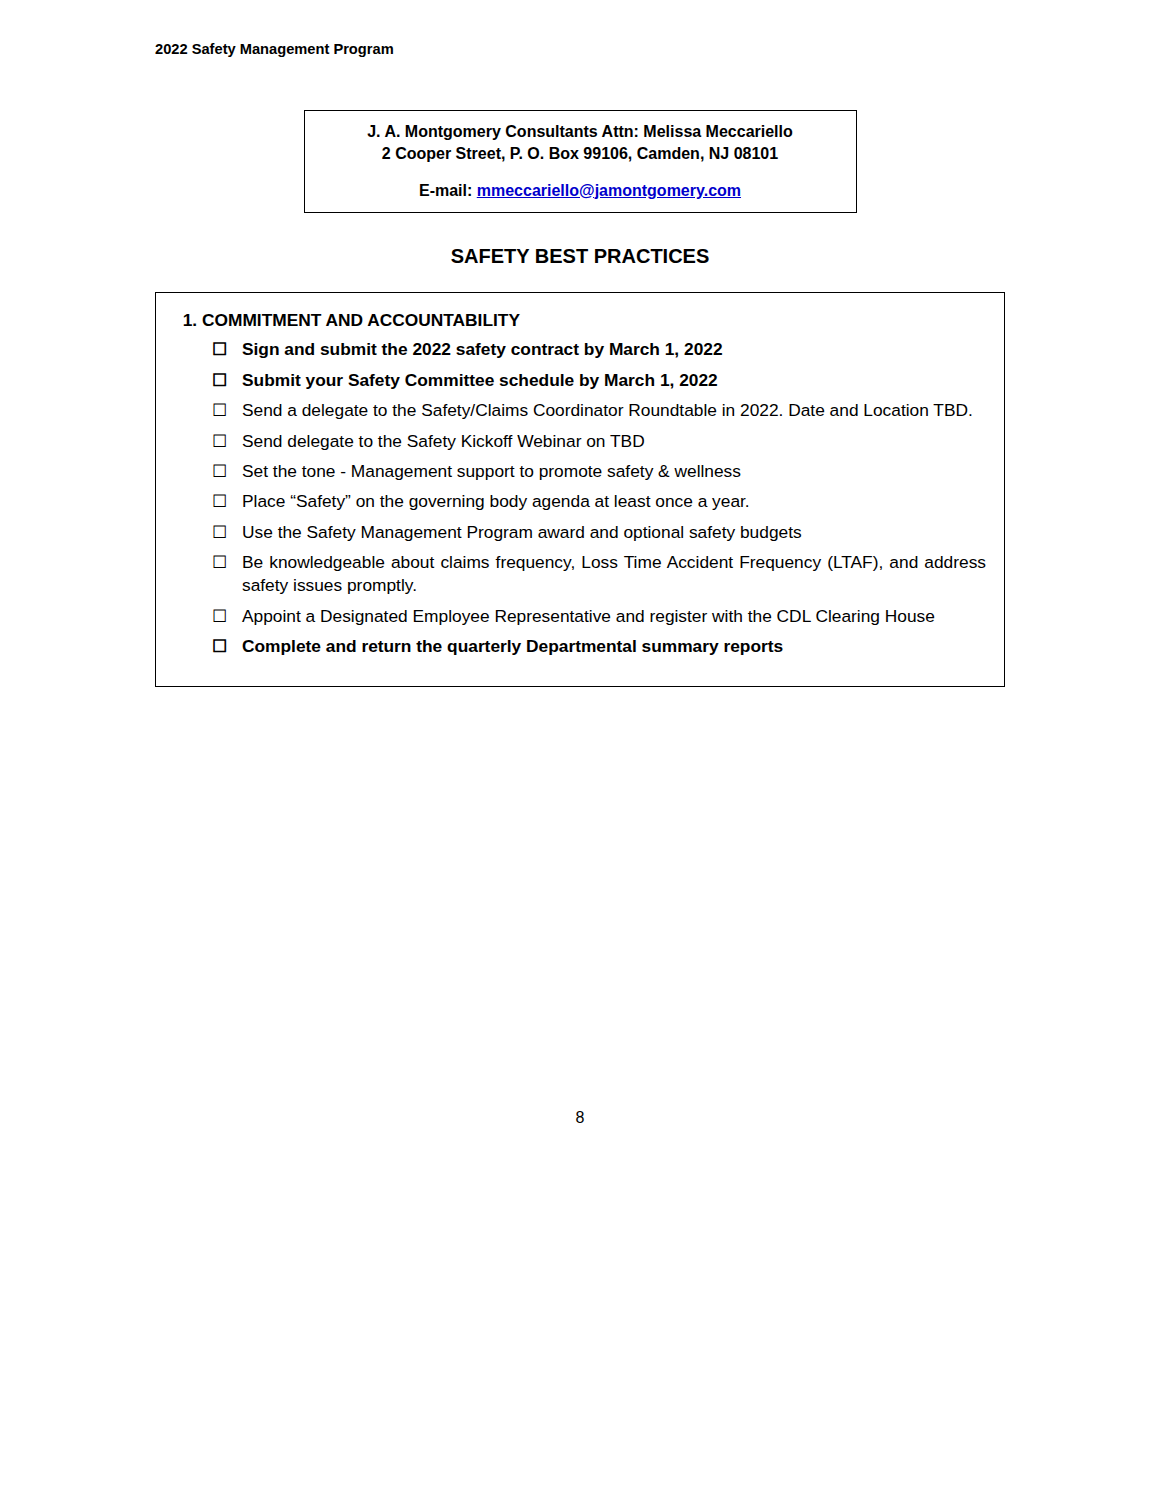2022 Safety Management Program
J. A. Montgomery Consultants Attn: Melissa Meccariello
2 Cooper Street, P. O. Box 99106, Camden, NJ 08101
E-mail: mmeccariello@jamontgomery.com
SAFETY BEST PRACTICES
COMMITMENT AND ACCOUNTABILITY
Sign and submit the 2022 safety contract by March 1, 2022
Submit your Safety Committee schedule by March 1, 2022
Send a delegate to the Safety/Claims Coordinator Roundtable in 2022. Date and Location TBD.
Send delegate to the Safety Kickoff Webinar on TBD
Set the tone - Management support to promote safety & wellness
Place “Safety” on the governing body agenda at least once a year.
Use the Safety Management Program award and optional safety budgets
Be knowledgeable about claims frequency, Loss Time Accident Frequency (LTAF), and address safety issues promptly.
Appoint a Designated Employee Representative and register with the CDL Clearing House
Complete and return the quarterly Departmental summary reports
8